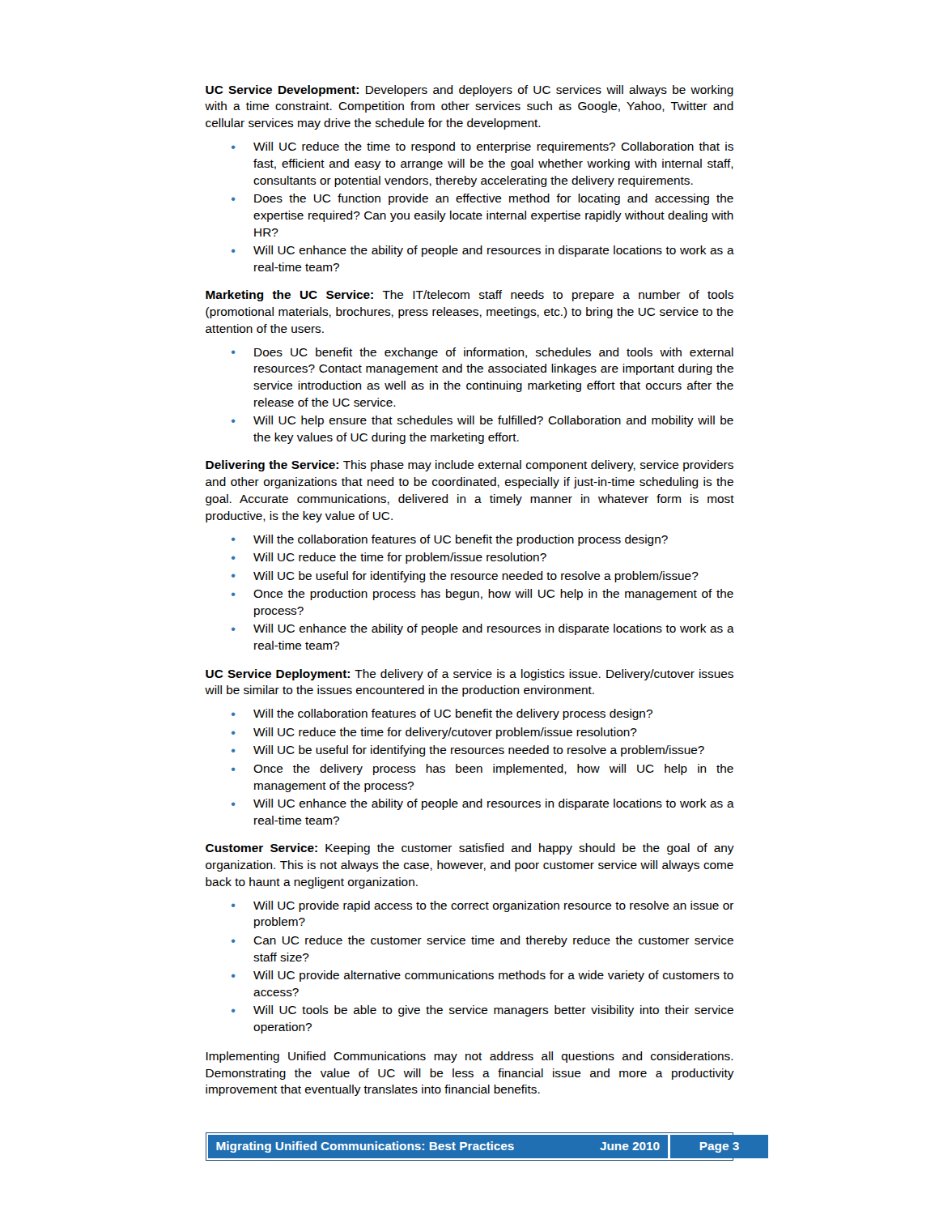UC Service Development: Developers and deployers of UC services will always be working with a time constraint. Competition from other services such as Google, Yahoo, Twitter and cellular services may drive the schedule for the development.
Will UC reduce the time to respond to enterprise requirements? Collaboration that is fast, efficient and easy to arrange will be the goal whether working with internal staff, consultants or potential vendors, thereby accelerating the delivery requirements.
Does the UC function provide an effective method for locating and accessing the expertise required? Can you easily locate internal expertise rapidly without dealing with HR?
Will UC enhance the ability of people and resources in disparate locations to work as a real-time team?
Marketing the UC Service: The IT/telecom staff needs to prepare a number of tools (promotional materials, brochures, press releases, meetings, etc.) to bring the UC service to the attention of the users.
Does UC benefit the exchange of information, schedules and tools with external resources? Contact management and the associated linkages are important during the service introduction as well as in the continuing marketing effort that occurs after the release of the UC service.
Will UC help ensure that schedules will be fulfilled? Collaboration and mobility will be the key values of UC during the marketing effort.
Delivering the Service: This phase may include external component delivery, service providers and other organizations that need to be coordinated, especially if just-in-time scheduling is the goal. Accurate communications, delivered in a timely manner in whatever form is most productive, is the key value of UC.
Will the collaboration features of UC benefit the production process design?
Will UC reduce the time for problem/issue resolution?
Will UC be useful for identifying the resource needed to resolve a problem/issue?
Once the production process has begun, how will UC help in the management of the process?
Will UC enhance the ability of people and resources in disparate locations to work as a real-time team?
UC Service Deployment: The delivery of a service is a logistics issue. Delivery/cutover issues will be similar to the issues encountered in the production environment.
Will the collaboration features of UC benefit the delivery process design?
Will UC reduce the time for delivery/cutover problem/issue resolution?
Will UC be useful for identifying the resources needed to resolve a problem/issue?
Once the delivery process has been implemented, how will UC help in the management of the process?
Will UC enhance the ability of people and resources in disparate locations to work as a real-time team?
Customer Service: Keeping the customer satisfied and happy should be the goal of any organization. This is not always the case, however, and poor customer service will always come back to haunt a negligent organization.
Will UC provide rapid access to the correct organization resource to resolve an issue or problem?
Can UC reduce the customer service time and thereby reduce the customer service staff size?
Will UC provide alternative communications methods for a wide variety of customers to access?
Will UC tools be able to give the service managers better visibility into their service operation?
Implementing Unified Communications may not address all questions and considerations. Demonstrating the value of UC will be less a financial issue and more a productivity improvement that eventually translates into financial benefits.
Migrating Unified Communications: Best Practices June 2010
Page 3